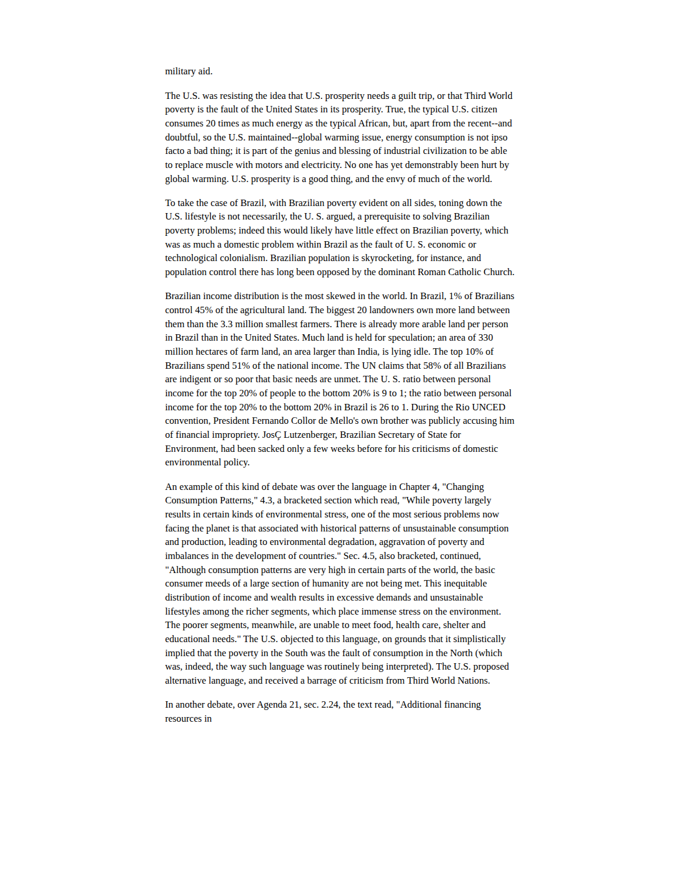military aid.
The U.S. was resisting the idea that U.S. prosperity needs a guilt trip, or that Third World poverty is the fault of the United States in its prosperity. True, the typical U.S. citizen consumes 20 times as much energy as the typical African, but, apart from the recent--and doubtful, so the U.S. maintained--global warming issue, energy consumption is not ipso facto a bad thing; it is part of the genius and blessing of industrial civilization to be able to replace muscle with motors and electricity. No one has yet demonstrably been hurt by global warming. U.S. prosperity is a good thing, and the envy of much of the world.
To take the case of Brazil, with Brazilian poverty evident on all sides, toning down the U.S. lifestyle is not necessarily, the U. S. argued, a prerequisite to solving Brazilian poverty problems; indeed this would likely have little effect on Brazilian poverty, which was as much a domestic problem within Brazil as the fault of U. S. economic or technological colonialism. Brazilian population is skyrocketing, for instance, and population control there has long been opposed by the dominant Roman Catholic Church.
Brazilian income distribution is the most skewed in the world. In Brazil, 1% of Brazilians control 45% of the agricultural land. The biggest 20 landowners own more land between them than the 3.3 million smallest farmers. There is already more arable land per person in Brazil than in the United States. Much land is held for speculation; an area of 330 million hectares of farm land, an area larger than India, is lying idle. The top 10% of Brazilians spend 51% of the national income. The UN claims that 58% of all Brazilians are indigent or so poor that basic needs are unmet. The U. S. ratio between personal income for the top 20% of people to the bottom 20% is 9 to 1; the ratio between personal income for the top 20% to the bottom 20% in Brazil is 26 to 1. During the Rio UNCED convention, President Fernando Collor de Mello's own brother was publicly accusing him of financial impropriety. JosÇ Lutzenberger, Brazilian Secretary of State for Environment, had been sacked only a few weeks before for his criticisms of domestic environmental policy.
An example of this kind of debate was over the language in Chapter 4, "Changing Consumption Patterns," 4.3, a bracketed section which read, "While poverty largely results in certain kinds of environmental stress, one of the most serious problems now facing the planet is that associated with historical patterns of unsustainable consumption and production, leading to environmental degradation, aggravation of poverty and imbalances in the development of countries." Sec. 4.5, also bracketed, continued, "Although consumption patterns are very high in certain parts of the world, the basic consumer meeds of a large section of humanity are not being met. This inequitable distribution of income and wealth results in excessive demands and unsustainable lifestyles among the richer segments, which place immense stress on the environment. The poorer segments, meanwhile, are unable to meet food, health care, shelter and educational needs." The U.S. objected to this language, on grounds that it simplistically implied that the poverty in the South was the fault of consumption in the North (which was, indeed, the way such language was routinely being interpreted). The U.S. proposed alternative language, and received a barrage of criticism from Third World Nations.
In another debate, over Agenda 21, sec. 2.24, the text read, "Additional financing resources in